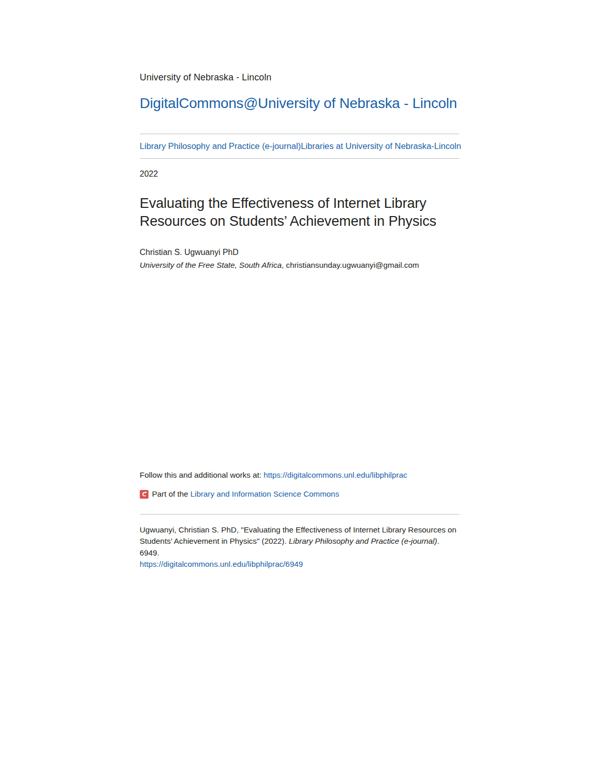University of Nebraska - Lincoln
DigitalCommons@University of Nebraska - Lincoln
Library Philosophy and Practice (e-journal)
Libraries at University of Nebraska-Lincoln
2022
Evaluating the Effectiveness of Internet Library Resources on Students’ Achievement in Physics
Christian S. Ugwuanyi PhD
University of the Free State, South Africa, christiansunday.ugwuanyi@gmail.com
Follow this and additional works at: https://digitalcommons.unl.edu/libphilprac
Part of the Library and Information Science Commons
Ugwuanyi, Christian S. PhD, "Evaluating the Effectiveness of Internet Library Resources on Students’ Achievement in Physics" (2022). Library Philosophy and Practice (e-journal). 6949.
https://digitalcommons.unl.edu/libphilprac/6949